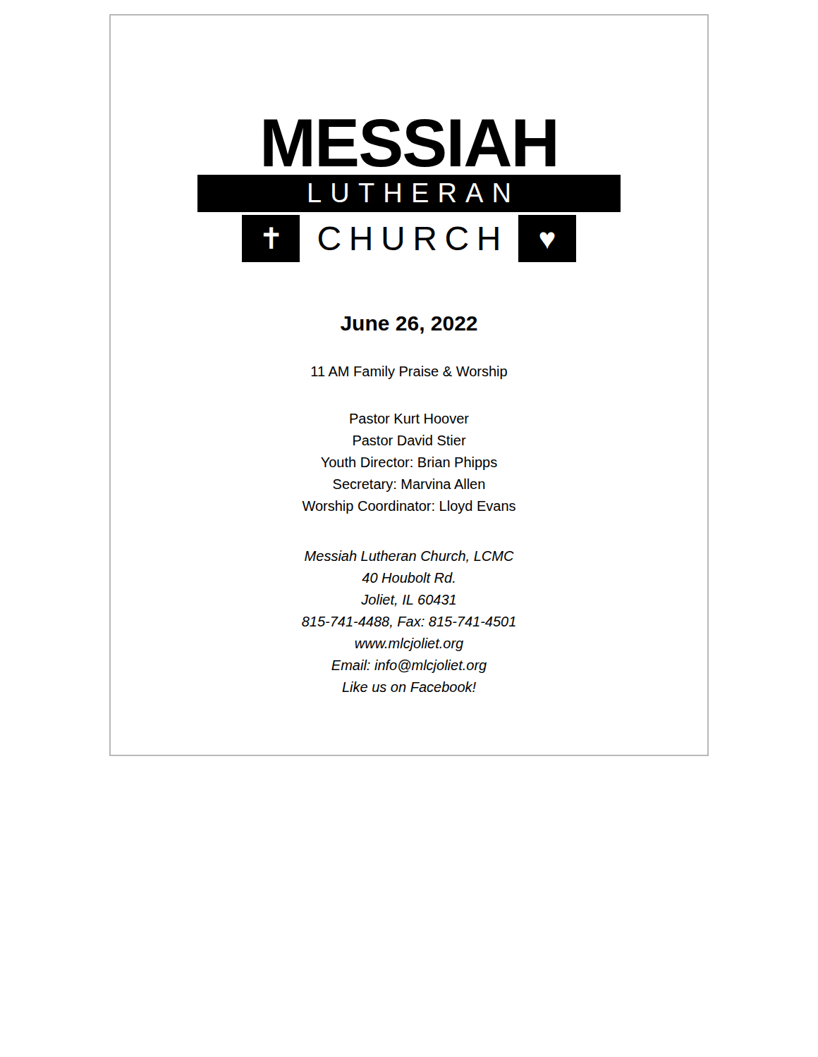MESSIAH
LUTHERAN
✝ CHURCH ♥
June 26, 2022
11 AM Family Praise & Worship
Pastor Kurt Hoover
Pastor David Stier
Youth Director: Brian Phipps
Secretary: Marvina Allen
Worship Coordinator: Lloyd Evans
Messiah Lutheran Church, LCMC
40 Houbolt Rd.
Joliet, IL 60431
815-741-4488, Fax: 815-741-4501
www.mlcjoliet.org
Email: info@mlcjoliet.org
Like us on Facebook!